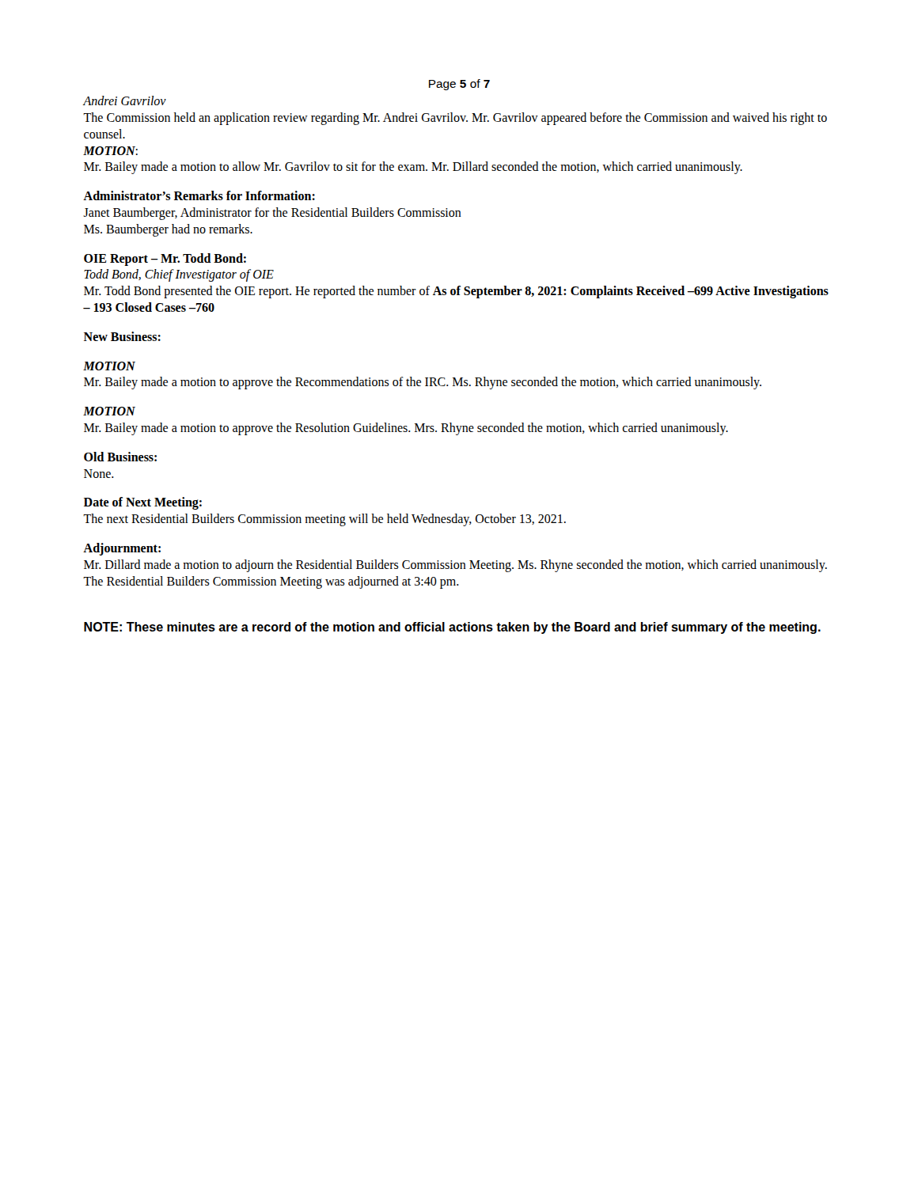Page 5 of 7
Andrei Gavrilov
The Commission held an application review regarding Mr. Andrei Gavrilov. Mr. Gavrilov appeared before the Commission and waived his right to counsel.
MOTION:
Mr. Bailey made a motion to allow Mr. Gavrilov to sit for the exam. Mr. Dillard seconded the motion, which carried unanimously.
Administrator’s Remarks for Information:
Janet Baumberger, Administrator for the Residential Builders Commission
Ms. Baumberger had no remarks.
OIE Report – Mr. Todd Bond:
Todd Bond, Chief Investigator of OIE
Mr. Todd Bond presented the OIE report. He reported the number of As of September 8, 2021: Complaints Received –699 Active Investigations – 193 Closed Cases –760
New Business:
MOTION
Mr. Bailey made a motion to approve the Recommendations of the IRC. Ms. Rhyne seconded the motion, which carried unanimously.
MOTION
Mr. Bailey made a motion to approve the Resolution Guidelines. Mrs. Rhyne seconded the motion, which carried unanimously.
Old Business:
None.
Date of Next Meeting:
The next Residential Builders Commission meeting will be held Wednesday, October 13, 2021.
Adjournment:
Mr. Dillard made a motion to adjourn the Residential Builders Commission Meeting. Ms. Rhyne seconded the motion, which carried unanimously. The Residential Builders Commission Meeting was adjourned at 3:40 pm.
NOTE: These minutes are a record of the motion and official actions taken by the Board and brief summary of the meeting.